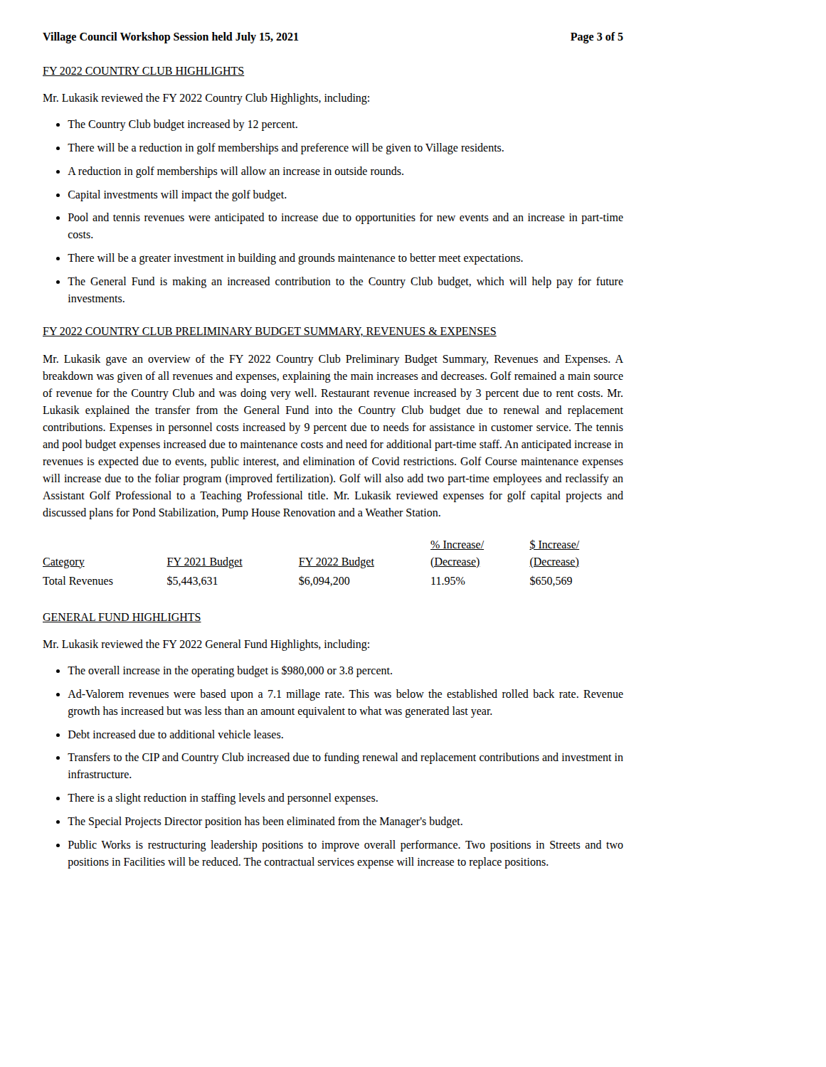Village Council Workshop Session held July 15, 2021 Page 3 of 5
FY 2022 COUNTRY CLUB HIGHLIGHTS
Mr. Lukasik reviewed the FY 2022 Country Club Highlights, including:
The Country Club budget increased by 12 percent.
There will be a reduction in golf memberships and preference will be given to Village residents.
A reduction in golf memberships will allow an increase in outside rounds.
Capital investments will impact the golf budget.
Pool and tennis revenues were anticipated to increase due to opportunities for new events and an increase in part-time costs.
There will be a greater investment in building and grounds maintenance to better meet expectations.
The General Fund is making an increased contribution to the Country Club budget, which will help pay for future investments.
FY 2022 COUNTRY CLUB PRELIMINARY BUDGET SUMMARY, REVENUES & EXPENSES
Mr. Lukasik gave an overview of the FY 2022 Country Club Preliminary Budget Summary, Revenues and Expenses. A breakdown was given of all revenues and expenses, explaining the main increases and decreases. Golf remained a main source of revenue for the Country Club and was doing very well. Restaurant revenue increased by 3 percent due to rent costs. Mr. Lukasik explained the transfer from the General Fund into the Country Club budget due to renewal and replacement contributions. Expenses in personnel costs increased by 9 percent due to needs for assistance in customer service. The tennis and pool budget expenses increased due to maintenance costs and need for additional part-time staff. An anticipated increase in revenues is expected due to events, public interest, and elimination of Covid restrictions. Golf Course maintenance expenses will increase due to the foliar program (improved fertilization). Golf will also add two part-time employees and reclassify an Assistant Golf Professional to a Teaching Professional title. Mr. Lukasik reviewed expenses for golf capital projects and discussed plans for Pond Stabilization, Pump House Renovation and a Weather Station.
| Category | FY 2021 Budget | FY 2022 Budget | % Increase/ (Decrease) | $ Increase/ (Decrease) |
| --- | --- | --- | --- | --- |
| Total Revenues | $5,443,631 | $6,094,200 | 11.95% | $650,569 |
GENERAL FUND HIGHLIGHTS
Mr. Lukasik reviewed the FY 2022 General Fund Highlights, including:
The overall increase in the operating budget is $980,000 or 3.8 percent.
Ad-Valorem revenues were based upon a 7.1 millage rate. This was below the established rolled back rate. Revenue growth has increased but was less than an amount equivalent to what was generated last year.
Debt increased due to additional vehicle leases.
Transfers to the CIP and Country Club increased due to funding renewal and replacement contributions and investment in infrastructure.
There is a slight reduction in staffing levels and personnel expenses.
The Special Projects Director position has been eliminated from the Manager's budget.
Public Works is restructuring leadership positions to improve overall performance. Two positions in Streets and two positions in Facilities will be reduced. The contractual services expense will increase to replace positions.